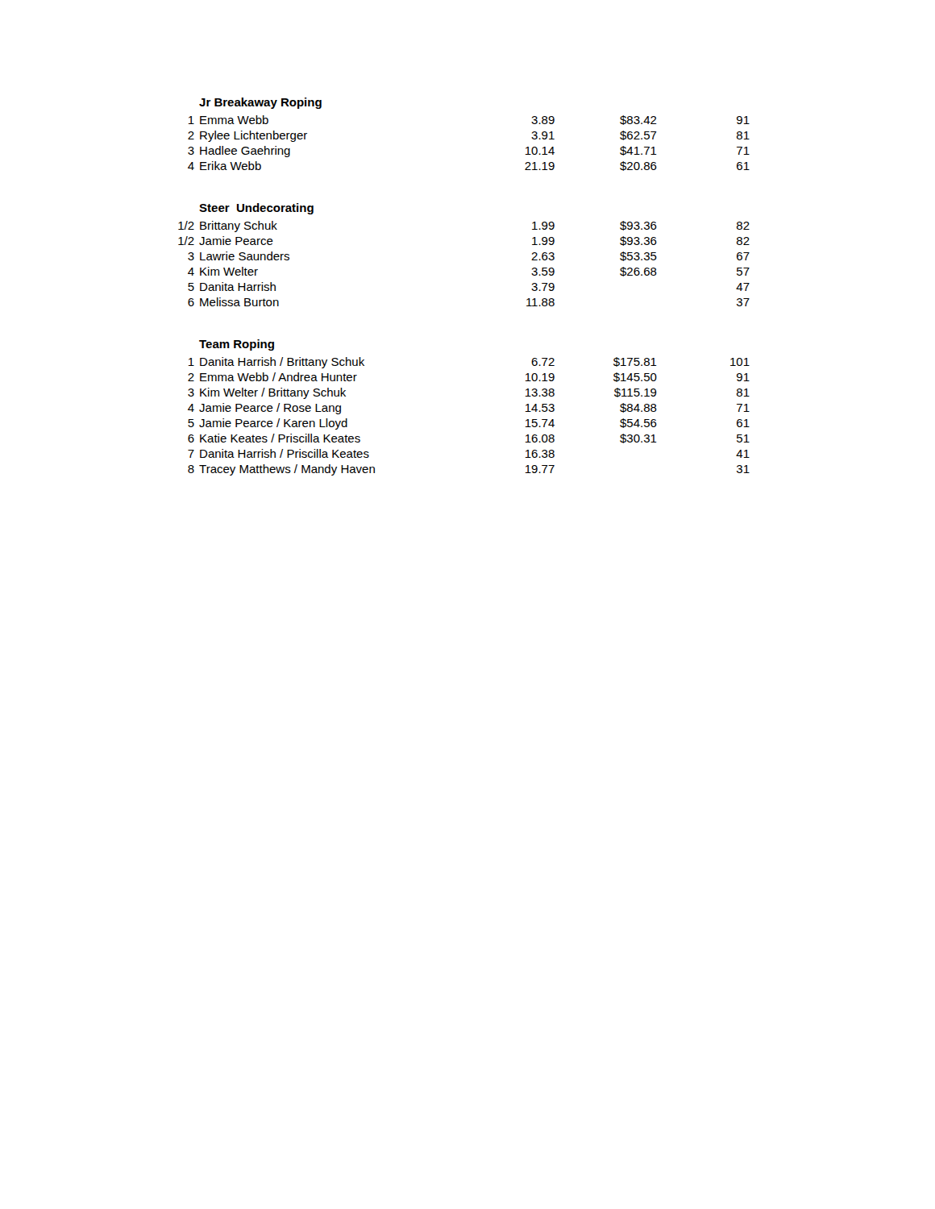| | Jr Breakaway Roping | | | |
| 1 | Emma Webb | 3.89 | $83.42 | 91 |
| 2 | Rylee Lichtenberger | 3.91 | $62.57 | 81 |
| 3 | Hadlee Gaehring | 10.14 | $41.71 | 71 |
| 4 | Erika Webb | 21.19 | $20.86 | 61 |
| | Steer Undecorating | | | |
| 1/2 | Brittany Schuk | 1.99 | $93.36 | 82 |
| 1/2 | Jamie Pearce | 1.99 | $93.36 | 82 |
| 3 | Lawrie Saunders | 2.63 | $53.35 | 67 |
| 4 | Kim Welter | 3.59 | $26.68 | 57 |
| 5 | Danita Harrish | 3.79 | | 47 |
| 6 | Melissa Burton | 11.88 | | 37 |
| | Team Roping | | | |
| 1 | Danita Harrish / Brittany Schuk | 6.72 | $175.81 | 101 |
| 2 | Emma Webb / Andrea Hunter | 10.19 | $145.50 | 91 |
| 3 | Kim Welter / Brittany Schuk | 13.38 | $115.19 | 81 |
| 4 | Jamie Pearce / Rose Lang | 14.53 | $84.88 | 71 |
| 5 | Jamie Pearce / Karen Lloyd | 15.74 | $54.56 | 61 |
| 6 | Katie Keates / Priscilla Keates | 16.08 | $30.31 | 51 |
| 7 | Danita Harrish / Priscilla Keates | 16.38 | | 41 |
| 8 | Tracey Matthews / Mandy Haven | 19.77 | | 31 |